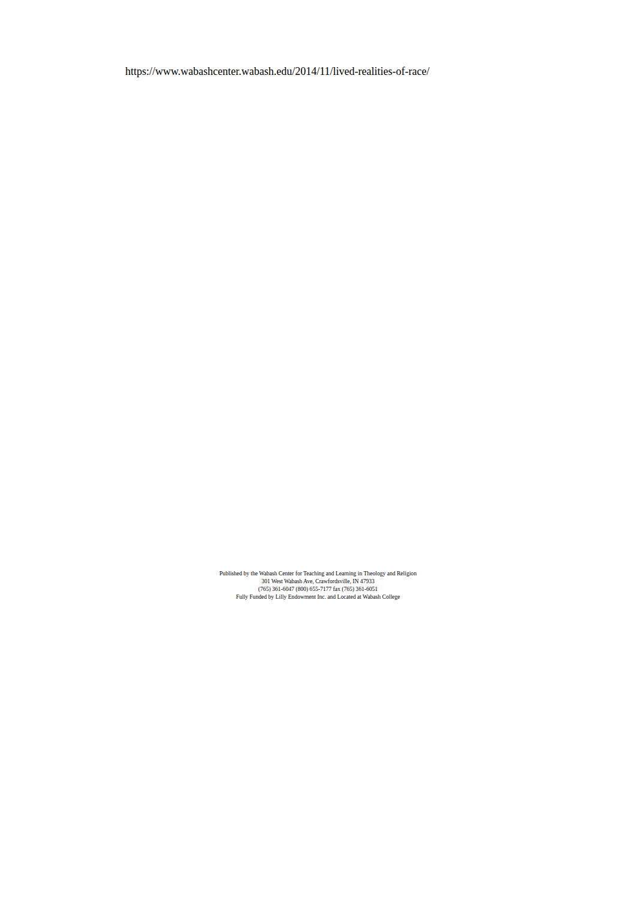https://www.wabashcenter.wabash.edu/2014/11/lived-realities-of-race/
Published by the Wabash Center for Teaching and Learning in Theology and Religion
301 West Wabash Ave, Crawfordsville, IN 47933
(765) 361-6047 (800) 655-7177 fax (765) 361-6051
Fully Funded by Lilly Endowment Inc. and Located at Wabash College